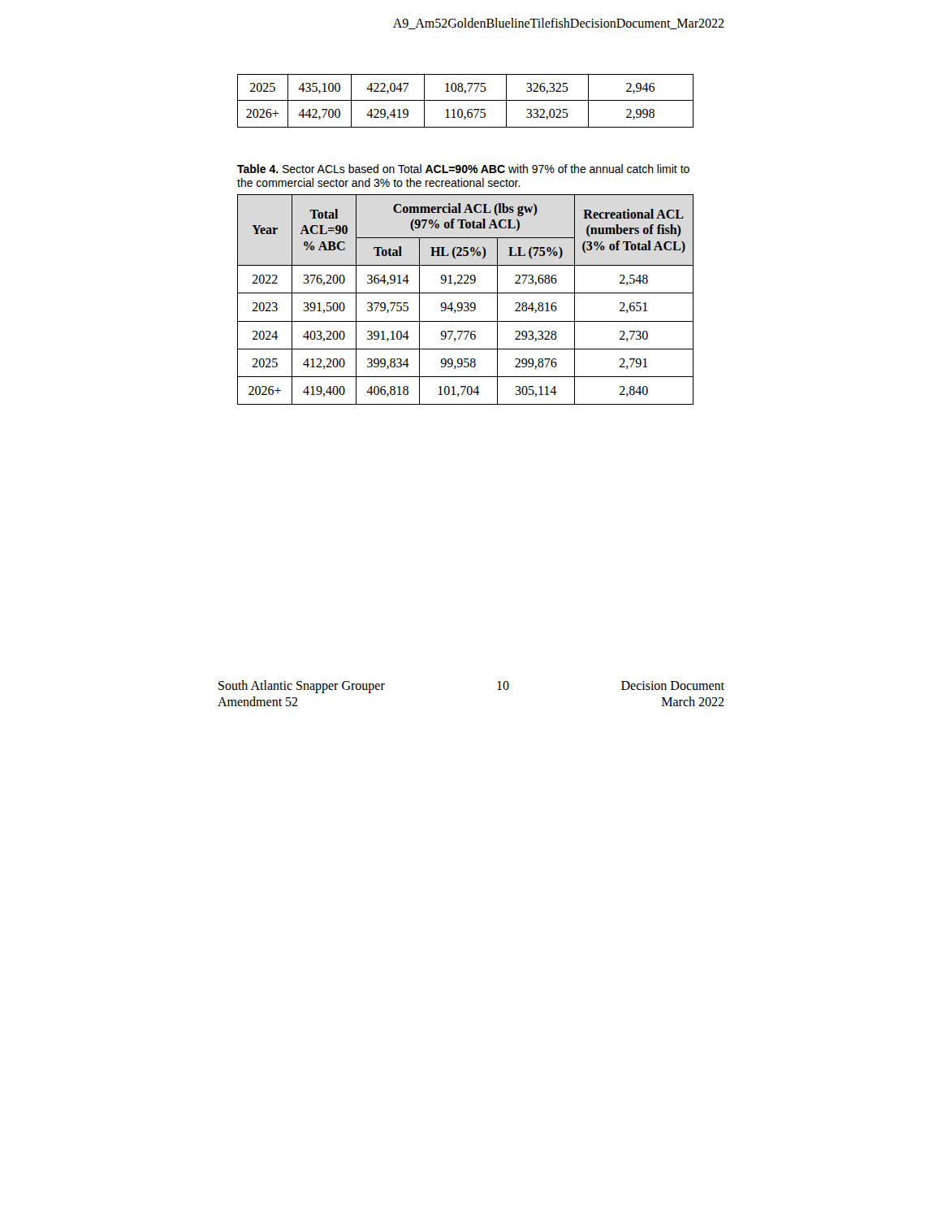A9_Am52GoldenBluelineTilefishDecisionDocument_Mar2022
| 2025 | 435,100 | 422,047 | 108,775 | 326,325 | 2,946 |
| 2026+ | 442,700 | 429,419 | 110,675 | 332,025 | 2,998 |
Table 4. Sector ACLs based on Total ACL=90% ABC with 97% of the annual catch limit to the commercial sector and 3% to the recreational sector.
| Year | Total ACL=90 % ABC | Commercial ACL (lbs gw) (97% of Total ACL) | Recreational ACL (numbers of fish) (3% of Total ACL) |
| --- | --- | --- | --- |
| Total | HL (25%) | LL (75%) |
| 2022 | 376,200 | 364,914 | 91,229 | 273,686 | 2,548 |
| 2023 | 391,500 | 379,755 | 94,939 | 284,816 | 2,651 |
| 2024 | 403,200 | 391,104 | 97,776 | 293,328 | 2,730 |
| 2025 | 412,200 | 399,834 | 99,958 | 299,876 | 2,791 |
| 2026+ | 419,400 | 406,818 | 101,704 | 305,114 | 2,840 |
South Atlantic Snapper Grouper
Amendment 52
10
Decision Document
March 2022